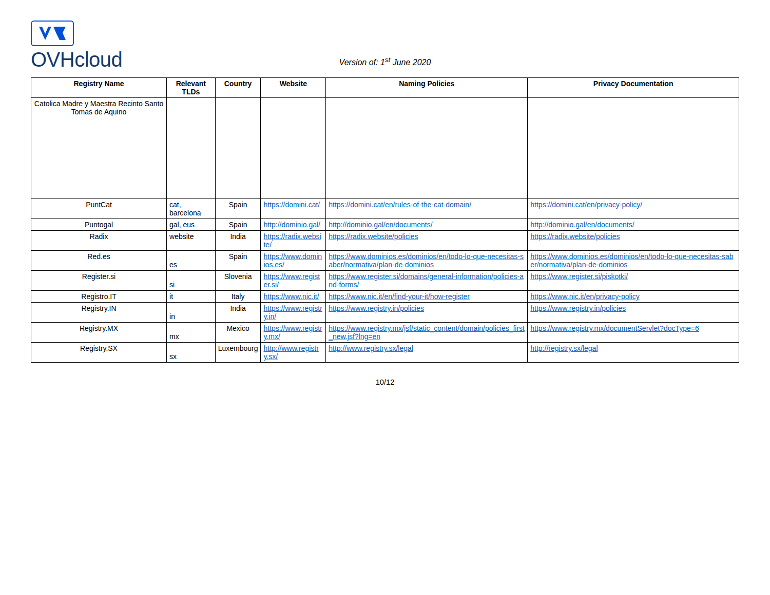OVHcloud
Version of: 1st June 2020
| Registry Name | Relevant TLDs | Country | Website | Naming Policies | Privacy Documentation |
| --- | --- | --- | --- | --- | --- |
| Catolica Madre y Maestra Recinto Santo Tomas de Aquino | | | | | |
| PuntCat | cat, barcelona | Spain | https://domini.cat/ | https://domini.cat/en/rules-of-the-cat-domain/ | https://domini.cat/en/privacy-policy/ |
| Puntogal | gal, eus | Spain | http://dominio.gal/ | http://dominio.gal/en/documents/ | http://dominio.gal/en/documents/ |
| Radix | website | India | https://radix.website/ | https://radix.website/policies | https://radix.website/policies |
| Red.es | es | Spain | https://www.dominios.es/ | https://www.dominios.es/dominios/en/todo-lo-que-necesitas-saber/normativa/plan-de-dominios | https://www.dominios.es/dominios/en/todo-lo-que-necesitas-saber/normativa/plan-de-dominios |
| Register.si | si | Slovenia | https://www.register.si/ | https://www.register.si/domains/general-information/policies-and-forms/ | https://www.register.si/piskotki/ |
| Registro.IT | it | Italy | https://www.nic.it/ | https://www.nic.it/en/find-your-it/how-register | https://www.nic.it/en/privacy-policy |
| Registry.IN | in | India | https://www.registry.in/ | https://www.registry.in/policies | https://www.registry.in/policies |
| Registry.MX | mx | Mexico | https://www.registry.mx/ | https://www.registry.mx/jsf/static_content/domain/policies_first_new.jsf?lng=en | https://www.registry.mx/documentServlet?docType=6 |
| Registry.SX | sx | Luxembourg | http://www.registry.sx/ | http://www.registry.sx/legal | http://registry.sx/legal |
10/12